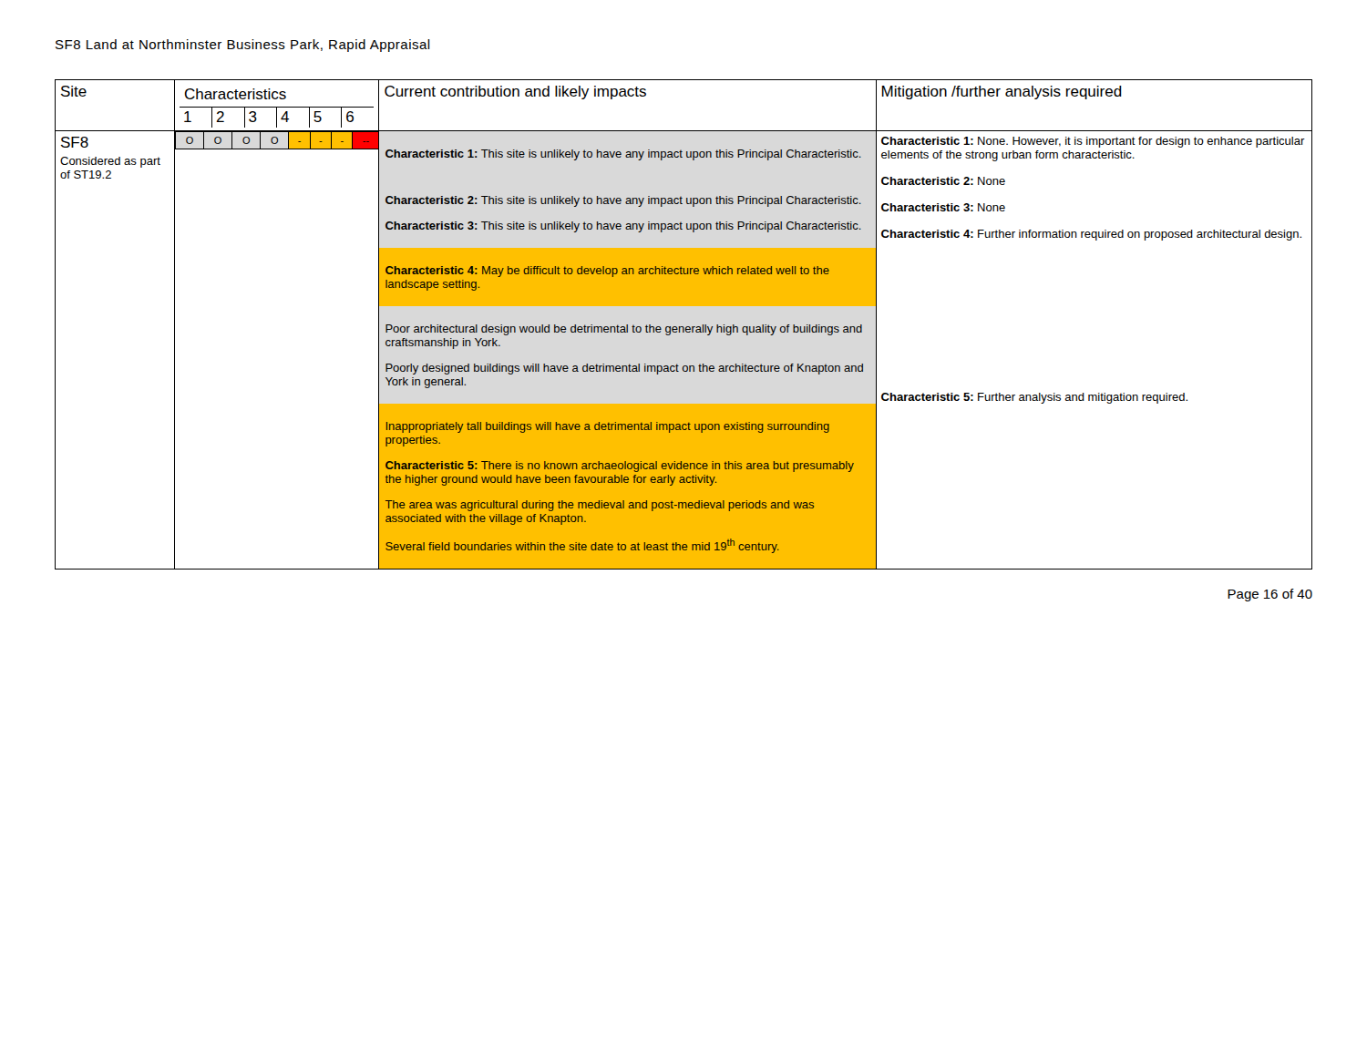SF8 Land at Northminster Business Park, Rapid Appraisal
| Site | Characteristics / 1 / 2 / 3 / 4 / 5 / 6 / / --- / --- / --- / --- / --- / --- / | Current contribution and likely impacts | Mitigation /further analysis required |
| --- | --- | --- | --- |
| SF8 Considered as part of ST19.2 | / O / O / O / O / - / - / - / -- / | Characteristic 1: This site is unlikely to have any impact upon this Principal Characteristic. Characteristic 2: This site is unlikely to have any impact upon this Principal Characteristic. Characteristic 3: This site is unlikely to have any impact upon this Principal Characteristic. Characteristic 4: May be difficult to develop an architecture which related well to the landscape setting. Poor architectural design would be detrimental to the generally high quality of buildings and craftsmanship in York. Poorly designed buildings will have a detrimental impact on the architecture of Knapton and York in general. Inappropriately tall buildings will have a detrimental impact upon existing surrounding properties. Characteristic 5: There is no known archaeological evidence in this area but presumably the higher ground would have been favourable for early activity. The area was agricultural during the medieval and post-medieval periods and was associated with the village of Knapton. Several field boundaries within the site date to at least the mid 19 th century. | Characteristic 1: None. However, it is important for design to enhance particular elements of the strong urban form characteristic. Characteristic 2: None Characteristic 3: None Characteristic 4: Further information required on proposed architectural design. Characteristic 5: Further analysis and mitigation required. |
Page 16 of 40